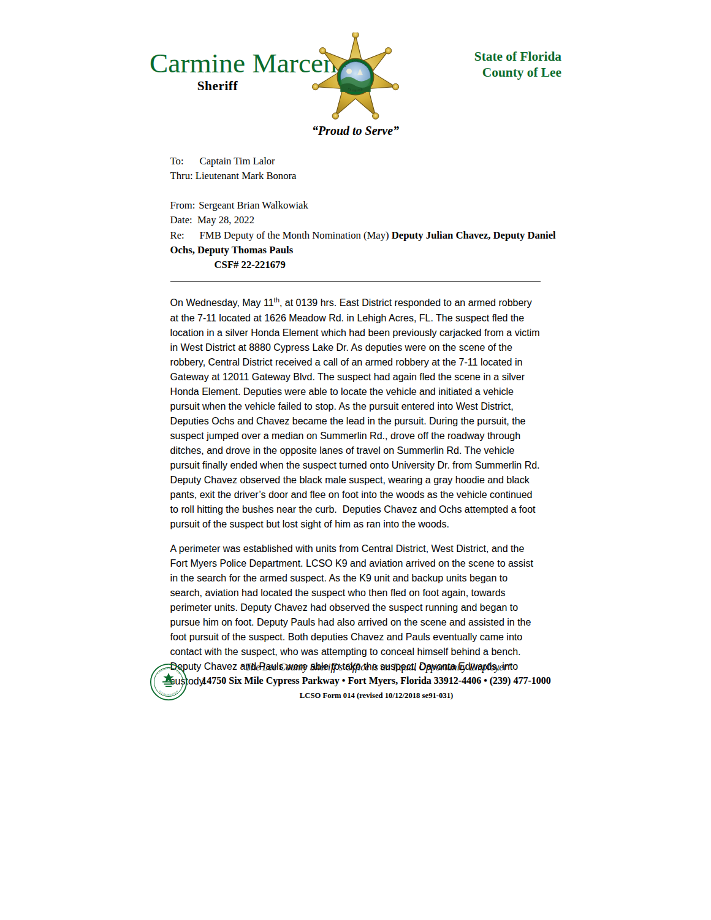Carmine Marceno
Sheriff
LEE COUNTY FLORIDA
“Proud to Serve”
State of Florida
County of Lee
To: Captain Tim Lalor Thru: Lieutenant Mark Bonora
From: Sergeant Brian Walkowiak Date: May 28, 2022 Re: FMB Deputy of the Month Nomination (May) Deputy Julian Chavez, Deputy Daniel Ochs, Deputy Thomas Pauls CSF# 22-221679
On Wednesday, May 11th, at 0139 hrs. East District responded to an armed robbery at the 7-11 located at 1626 Meadow Rd. in Lehigh Acres, FL. The suspect fled the location in a silver Honda Element which had been previously carjacked from a victim in West District at 8880 Cypress Lake Dr. As deputies were on the scene of the robbery, Central District received a call of an armed robbery at the 7-11 located in Gateway at 12011 Gateway Blvd. The suspect had again fled the scene in a silver Honda Element. Deputies were able to locate the vehicle and initiated a vehicle pursuit when the vehicle failed to stop. As the pursuit entered into West District, Deputies Ochs and Chavez became the lead in the pursuit. During the pursuit, the suspect jumped over a median on Summerlin Rd., drove off the roadway through ditches, and drove in the opposite lanes of travel on Summerlin Rd. The vehicle pursuit finally ended when the suspect turned onto University Dr. from Summerlin Rd. Deputy Chavez observed the black male suspect, wearing a gray hoodie and black pants, exit the driver’s door and flee on foot into the woods as the vehicle continued to roll hitting the bushes near the curb. Deputies Chavez and Ochs attempted a foot pursuit of the suspect but lost sight of him as ran into the woods.
A perimeter was established with units from Central District, West District, and the Fort Myers Police Department. LCSO K9 and aviation arrived on the scene to assist in the search for the armed suspect. As the K9 unit and backup units began to search, aviation had located the suspect who then fled on foot again, towards perimeter units. Deputy Chavez had observed the suspect running and began to pursue him on foot. Deputy Pauls had also arrived on the scene and assisted in the foot pursuit of the suspect. Both deputies Chavez and Pauls eventually came into contact with the suspect, who was attempting to conceal himself behind a bench. Deputy Chavez and Pauls were able to take the suspect, Davonta Edwards, into custody.
COMMISSION ON ACCREDITATION
“The Lee County Sheriff’s Office is an Equal Opportunity Employer”
14750 Six Mile Cypress Parkway • Fort Myers, Florida 33912-4406 • (239) 477-1000
LCSO Form 014 (revised 10/12/2018 se91-031)